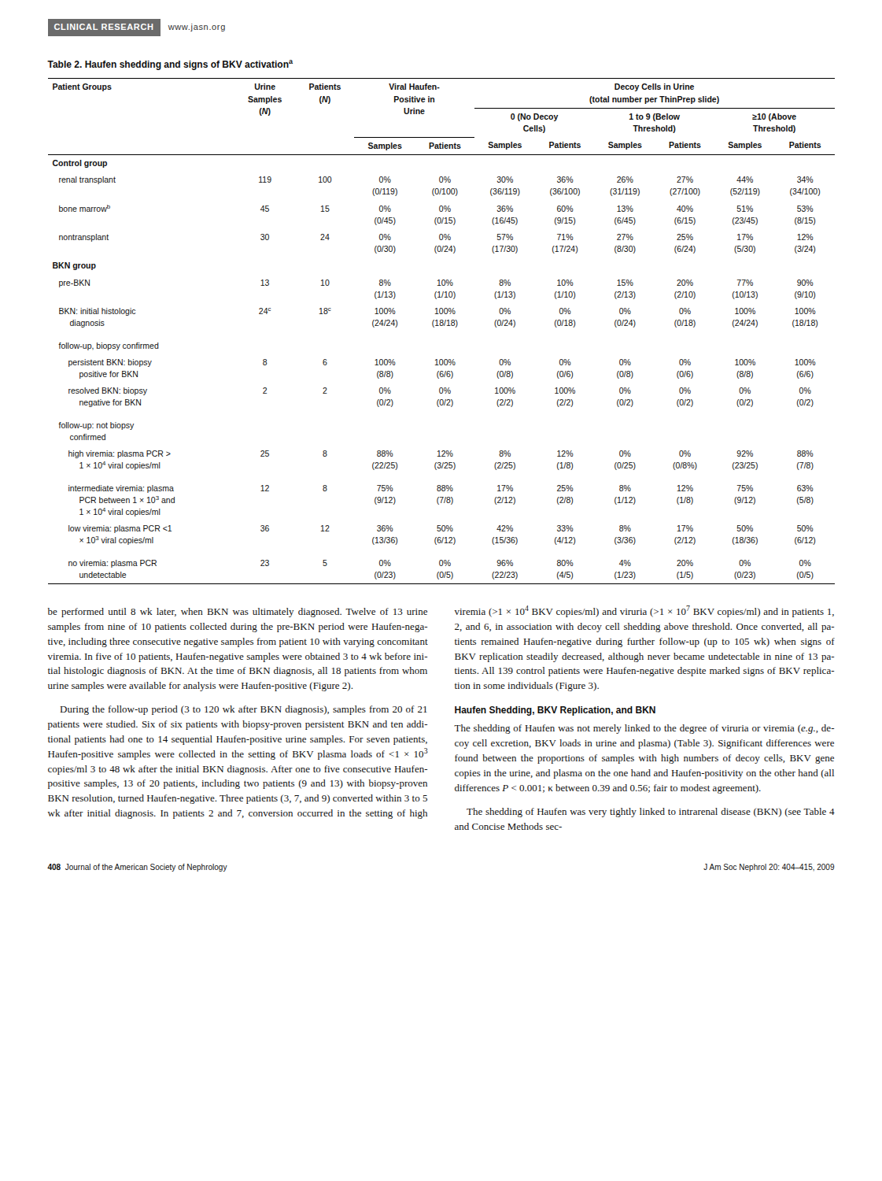CLINICAL RESEARCH www.jasn.org
Table 2. Haufen shedding and signs of BKV activation a
| Patient Groups | Urine Samples ( N ) | Patients ( N ) | Viral Haufen- Positive in Urine | Decoy Cells in Urine (total number per ThinPrep slide) |
| --- | --- | --- | --- | --- |
| 0 (No Decoy Cells) | 1 to 9 (Below Threshold) | ≥10 (Above Threshold) |
| Samples | Patients | Samples | Patients | Samples | Patients | Samples | Patients |
| Control group |
| renal transplant | 119 | 100 | 0% (0/119) | 0% (0/100) | 30% (36/119) | 36% (36/100) | 26% (31/119) | 27% (27/100) | 44% (52/119) | 34% (34/100) |
| bone marrow b | 45 | 15 | 0% (0/45) | 0% (0/15) | 36% (16/45) | 60% (9/15) | 13% (6/45) | 40% (6/15) | 51% (23/45) | 53% (8/15) |
| nontransplant | 30 | 24 | 0% (0/30) | 0% (0/24) | 57% (17/30) | 71% (17/24) | 27% (8/30) | 25% (6/24) | 17% (5/30) | 12% (3/24) |
| BKN group |
| pre-BKN | 13 | 10 | 8% (1/13) | 10% (1/10) | 8% (1/13) | 10% (1/10) | 15% (2/13) | 20% (2/10) | 77% (10/13) | 90% (9/10) |
| BKN: initial histologic diagnosis | 24 c | 18 c | 100% (24/24) | 100% (18/18) | 0% (0/24) | 0% (0/18) | 0% (0/24) | 0% (0/18) | 100% (24/24) | 100% (18/18) |
| follow-up, biopsy confirmed | |
| persistent BKN: biopsy positive for BKN | 8 | 6 | 100% (8/8) | 100% (6/6) | 0% (0/8) | 0% (0/6) | 0% (0/8) | 0% (0/6) | 100% (8/8) | 100% (6/6) |
| resolved BKN: biopsy negative for BKN | 2 | 2 | 0% (0/2) | 0% (0/2) | 100% (2/2) | 100% (2/2) | 0% (0/2) | 0% (0/2) | 0% (0/2) | 0% (0/2) |
| follow-up: not biopsy confirmed | |
| high viremia: plasma PCR > 1 × 10 4 viral copies/ml | 25 | 8 | 88% (22/25) | 12% (3/25) | 8% (2/25) | 12% (1/8) | 0% (0/25) | 0% (0/8%) | 92% (23/25) | 88% (7/8) |
| intermediate viremia: plasma PCR between 1 × 10 3 and 1 × 10 4 viral copies/ml | 12 | 8 | 75% (9/12) | 88% (7/8) | 17% (2/12) | 25% (2/8) | 8% (1/12) | 12% (1/8) | 75% (9/12) | 63% (5/8) |
| low viremia: plasma PCR <1 × 10 3 viral copies/ml | 36 | 12 | 36% (13/36) | 50% (6/12) | 42% (15/36) | 33% (4/12) | 8% (3/36) | 17% (2/12) | 50% (18/36) | 50% (6/12) |
| no viremia: plasma PCR undetectable | 23 | 5 | 0% (0/23) | 0% (0/5) | 96% (22/23) | 80% (4/5) | 4% (1/23) | 20% (1/5) | 0% (0/23) | 0% (0/5) |
be performed until 8 wk later, when BKN was ultimately diagnosed. Twelve of 13 urine samples from nine of 10 patients collected during the pre-BKN period were Haufen-negative, including three consecutive negative samples from patient 10 with varying concomitant viremia. In five of 10 patients, Haufen-negative samples were obtained 3 to 4 wk before initial histologic diagnosis of BKN. At the time of BKN diagnosis, all 18 patients from whom urine samples were available for analysis were Haufen-positive (Figure 2).
During the follow-up period (3 to 120 wk after BKN diagnosis), samples from 20 of 21 patients were studied. Six of six patients with biopsy-proven persistent BKN and ten additional patients had one to 14 sequential Haufen-positive urine samples. For seven patients, Haufen-positive samples were collected in the setting of BKV plasma loads of <1 × 103 copies/ml 3 to 48 wk after the initial BKN diagnosis. After one to five consecutive Haufen-positive samples, 13 of 20 patients, including two patients (9 and 13) with biopsy-proven BKN resolution, turned Haufen-negative. Three patients (3, 7, and 9) converted within 3 to 5 wk after initial diagnosis. In patients 2 and 7, conversion occurred in the setting of high viremia (>1 × 104 BKV copies/ml) and viruria (>1 × 107 BKV copies/ml) and in patients 1, 2, and 6, in association with decoy cell shedding above threshold. Once converted, all patients remained Haufen-negative during further follow-up (up to 105 wk) when signs of BKV replication steadily decreased, although never became undetectable in nine of 13 patients. All 139 control patients were Haufen-negative despite marked signs of BKV replication in some individuals (Figure 3).
Haufen Shedding, BKV Replication, and BKN
The shedding of Haufen was not merely linked to the degree of viruria or viremia (e.g., decoy cell excretion, BKV loads in urine and plasma) (Table 3). Significant differences were found between the proportions of samples with high numbers of decoy cells, BKV gene copies in the urine, and plasma on the one hand and Haufen-positivity on the other hand (all differences P < 0.001; κ between 0.39 and 0.56; fair to modest agreement).
The shedding of Haufen was very tightly linked to intrarenal disease (BKN) (see Table 4 and Concise Methods sec-
408 Journal of the American Society of Nephrology
J Am Soc Nephrol 20: 404–415, 2009